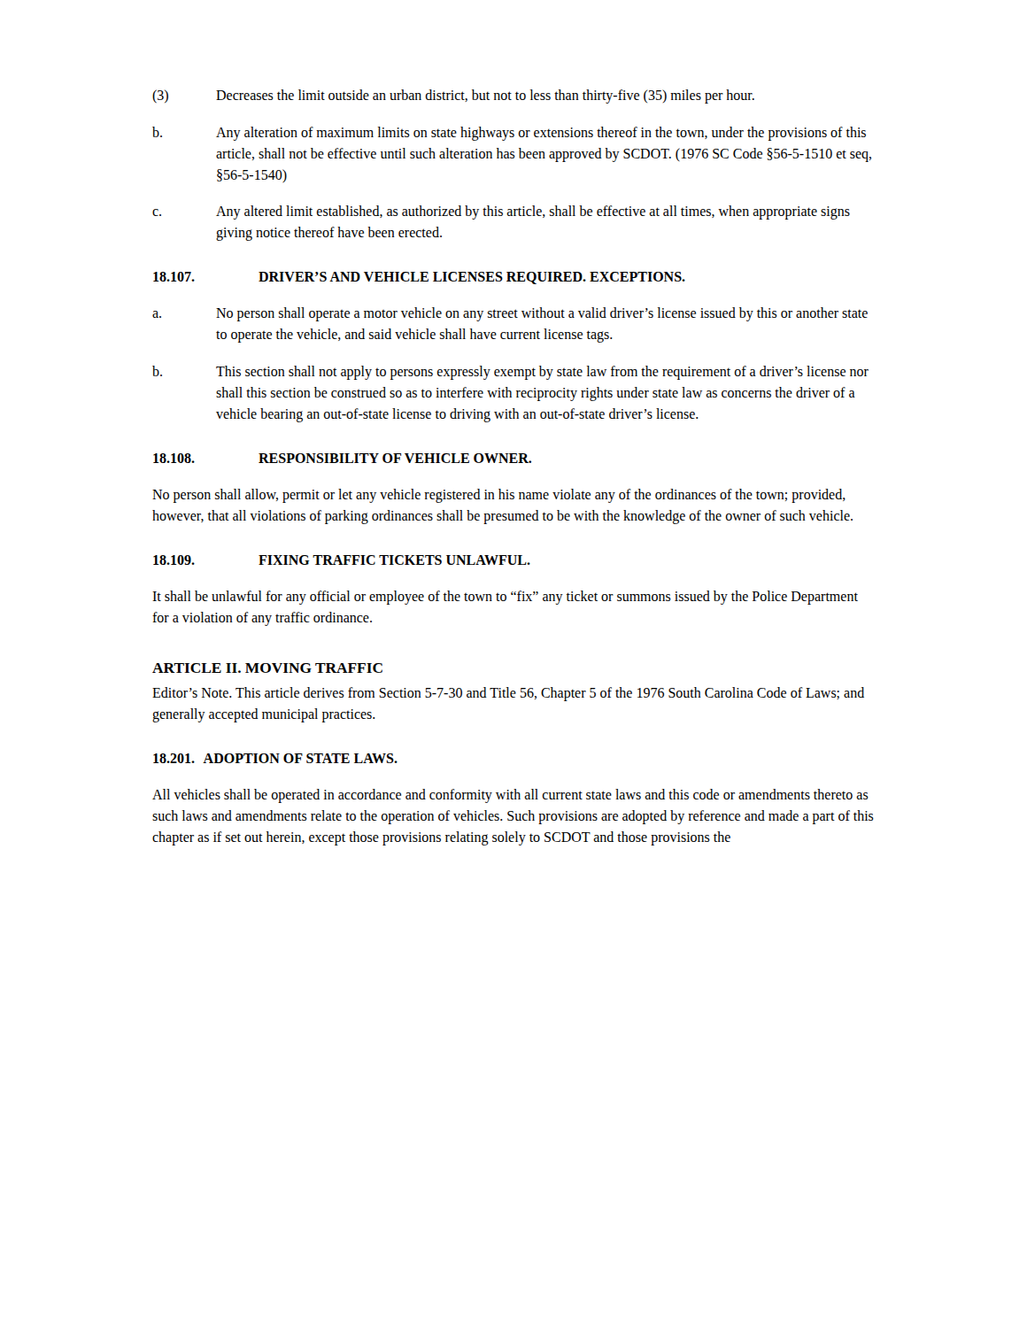(3)
Decreases the limit outside an urban district, but not to less than thirty-five (35) miles per hour.
b.
Any alteration of maximum limits on state highways or extensions thereof in the town, under the provisions of this article, shall not be effective until such alteration has been approved by SCDOT. (1976 SC Code §56-5-1510 et seq, §56-5-1540)
c.
Any altered limit established, as authorized by this article, shall be effective at all times, when appropriate signs giving notice thereof have been erected.
18.107. DRIVER’S AND VEHICLE LICENSES REQUIRED. EXCEPTIONS.
a.
No person shall operate a motor vehicle on any street without a valid driver’s license issued by this or another state to operate the vehicle, and said vehicle shall have current license tags.
b.
This section shall not apply to persons expressly exempt by state law from the requirement of a driver’s license nor shall this section be construed so as to interfere with reciprocity rights under state law as concerns the driver of a vehicle bearing an out-of-state license to driving with an out-of-state driver’s license.
18.108. RESPONSIBILITY OF VEHICLE OWNER.
No person shall allow, permit or let any vehicle registered in his name violate any of the ordinances of the town; provided, however, that all violations of parking ordinances shall be presumed to be with the knowledge of the owner of such vehicle.
18.109. FIXING TRAFFIC TICKETS UNLAWFUL.
It shall be unlawful for any official or employee of the town to “fix” any ticket or summons issued by the Police Department for a violation of any traffic ordinance.
ARTICLE II. MOVING TRAFFIC
Editor’s Note. This article derives from Section 5-7-30 and Title 56, Chapter 5 of the 1976 South Carolina Code of Laws; and generally accepted municipal practices.
18.201. ADOPTION OF STATE LAWS.
All vehicles shall be operated in accordance and conformity with all current state laws and this code or amendments thereto as such laws and amendments relate to the operation of vehicles. Such provisions are adopted by reference and made a part of this chapter as if set out herein, except those provisions relating solely to SCDOT and those provisions the